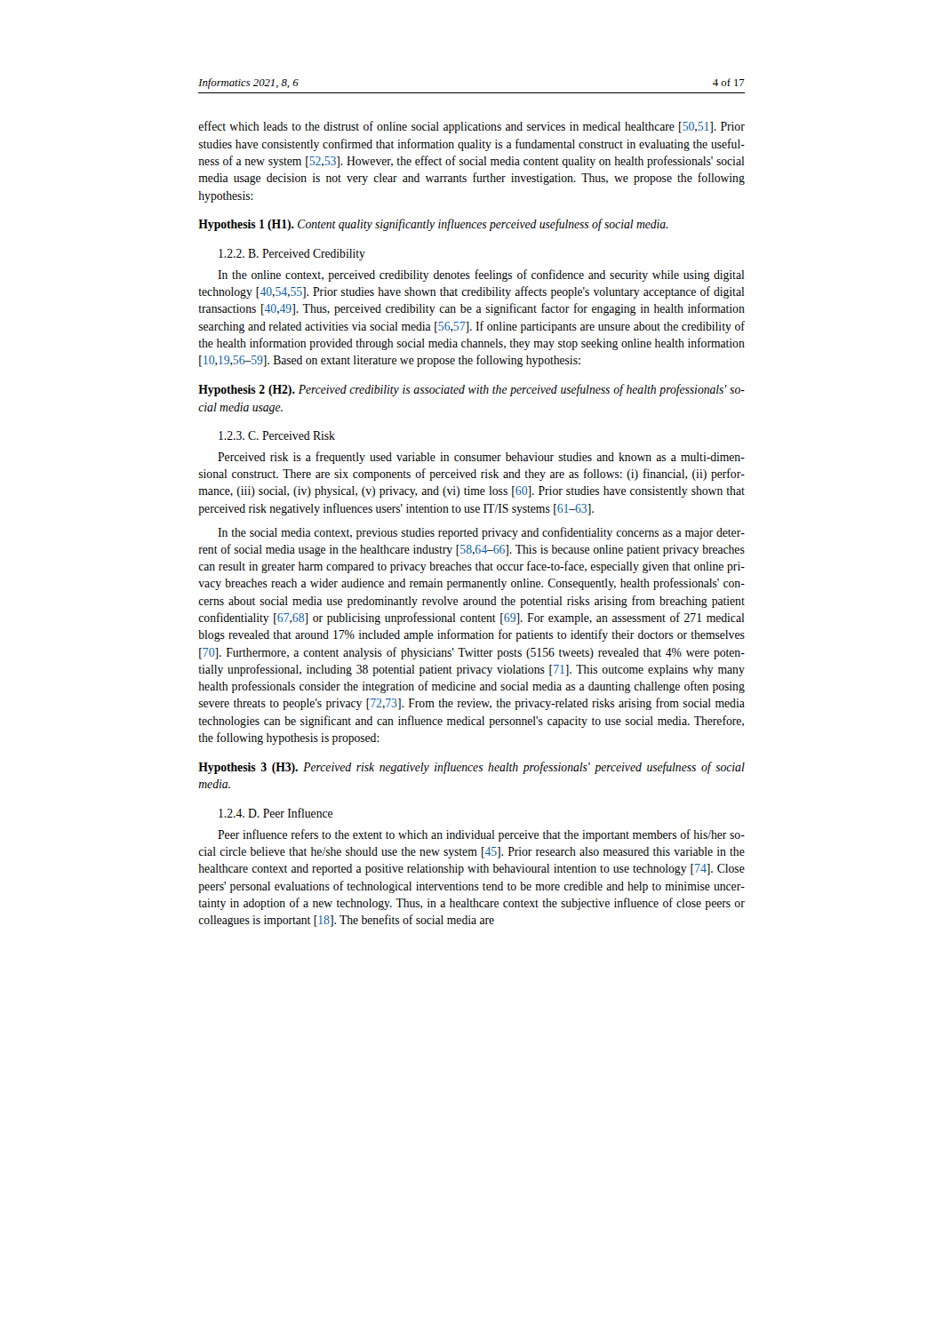Informatics 2021, 8, 6 4 of 17
effect which leads to the distrust of online social applications and services in medical healthcare [50,51]. Prior studies have consistently confirmed that information quality is a fundamental construct in evaluating the usefulness of a new system [52,53]. However, the effect of social media content quality on health professionals' social media usage decision is not very clear and warrants further investigation. Thus, we propose the following hypothesis:
Hypothesis 1 (H1). Content quality significantly influences perceived usefulness of social media.
1.2.2. B. Perceived Credibility
In the online context, perceived credibility denotes feelings of confidence and security while using digital technology [40,54,55]. Prior studies have shown that credibility affects people's voluntary acceptance of digital transactions [40,49]. Thus, perceived credibility can be a significant factor for engaging in health information searching and related activities via social media [56,57]. If online participants are unsure about the credibility of the health information provided through social media channels, they may stop seeking online health information [10,19,56–59]. Based on extant literature we propose the following hypothesis:
Hypothesis 2 (H2). Perceived credibility is associated with the perceived usefulness of health professionals' social media usage.
1.2.3. C. Perceived Risk
Perceived risk is a frequently used variable in consumer behaviour studies and known as a multi-dimensional construct. There are six components of perceived risk and they are as follows: (i) financial, (ii) performance, (iii) social, (iv) physical, (v) privacy, and (vi) time loss [60]. Prior studies have consistently shown that perceived risk negatively influences users' intention to use IT/IS systems [61–63].
In the social media context, previous studies reported privacy and confidentiality concerns as a major deterrent of social media usage in the healthcare industry [58,64–66]. This is because online patient privacy breaches can result in greater harm compared to privacy breaches that occur face-to-face, especially given that online privacy breaches reach a wider audience and remain permanently online. Consequently, health professionals' concerns about social media use predominantly revolve around the potential risks arising from breaching patient confidentiality [67,68] or publicising unprofessional content [69]. For example, an assessment of 271 medical blogs revealed that around 17% included ample information for patients to identify their doctors or themselves [70]. Furthermore, a content analysis of physicians' Twitter posts (5156 tweets) revealed that 4% were potentially unprofessional, including 38 potential patient privacy violations [71]. This outcome explains why many health professionals consider the integration of medicine and social media as a daunting challenge often posing severe threats to people's privacy [72,73]. From the review, the privacy-related risks arising from social media technologies can be significant and can influence medical personnel's capacity to use social media. Therefore, the following hypothesis is proposed:
Hypothesis 3 (H3). Perceived risk negatively influences health professionals' perceived usefulness of social media.
1.2.4. D. Peer Influence
Peer influence refers to the extent to which an individual perceive that the important members of his/her social circle believe that he/she should use the new system [45]. Prior research also measured this variable in the healthcare context and reported a positive relationship with behavioural intention to use technology [74]. Close peers' personal evaluations of technological interventions tend to be more credible and help to minimise uncertainty in adoption of a new technology. Thus, in a healthcare context the subjective influence of close peers or colleagues is important [18]. The benefits of social media are